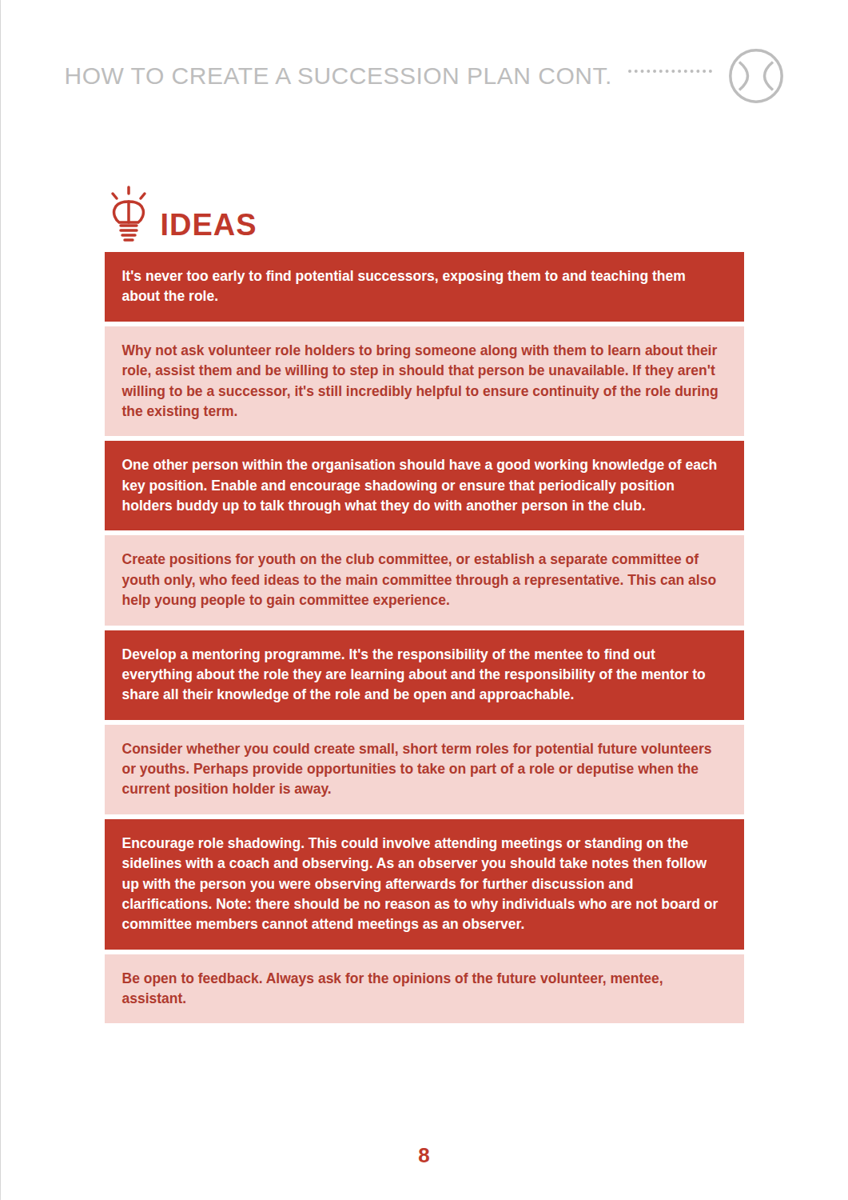How to Create a Succession Plan Cont.
IDEAS
It's never too early to find potential successors, exposing them to and teaching them about the role.
Why not ask volunteer role holders to bring someone along with them to learn about their role, assist them and be willing to step in should that person be unavailable. If they aren't willing to be a successor, it's still incredibly helpful to ensure continuity of the role during the existing term.
One other person within the organisation should have a good working knowledge of each key position. Enable and encourage shadowing or ensure that periodically position holders buddy up to talk through what they do with another person in the club.
Create positions for youth on the club committee, or establish a separate committee of youth only, who feed ideas to the main committee through a representative. This can also help young people to gain committee experience.
Develop a mentoring programme. It's the responsibility of the mentee to find out everything about the role they are learning about and the responsibility of the mentor to share all their knowledge of the role and be open and approachable.
Consider whether you could create small, short term roles for potential future volunteers or youths. Perhaps provide opportunities to take on part of a role or deputise when the current position holder is away.
Encourage role shadowing. This could involve attending meetings or standing on the sidelines with a coach and observing. As an observer you should take notes then follow up with the person you were observing afterwards for further discussion and clarifications. Note: there should be no reason as to why individuals who are not board or committee members cannot attend meetings as an observer.
Be open to feedback. Always ask for the opinions of the future volunteer, mentee, assistant.
8